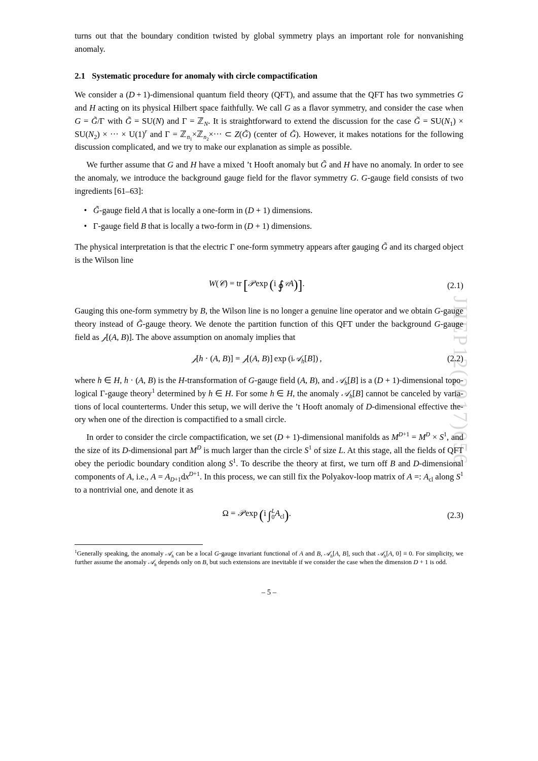JHEP12(2017)056
turns out that the boundary condition twisted by global symmetry plays an important role for nonvanishing anomaly.
2.1 Systematic procedure for anomaly with circle compactification
We consider a (D + 1)-dimensional quantum field theory (QFT), and assume that the QFT has two symmetries G and H acting on its physical Hilbert space faithfully. We call G as a flavor symmetry, and consider the case when G = G̃/Γ with G̃ = SU(N) and Γ = ℤN. It is straightforward to extend the discussion for the case G̃ = SU(N1) × SU(N2) × ··· × U(1)r and Γ = ℤn1×ℤn2×··· ⊂ Z(G̃) (center of G̃). However, it makes notations for the following discussion complicated, and we try to make our explanation as simple as possible.
We further assume that G and H have a mixed ’t Hooft anomaly but G̃ and H have no anomaly. In order to see the anomaly, we introduce the background gauge field for the flavor symmetry G. G-gauge field consists of two ingredients [61–63]:
G̃-gauge field A that is locally a one-form in (D + 1) dimensions.
Γ-gauge field B that is locally a two-form in (D + 1) dimensions.
The physical interpretation is that the electric Γ one-form symmetry appears after gauging G̃ and its charged object is the Wilson line
W(𝒞) = tr [𝒫 exp (i ∮𝒞A)].
(2.1)
Gauging this one-form symmetry by B, the Wilson line is no longer a genuine line operator and we obtain G-gauge theory instead of G̃-gauge theory. We denote the partition function of this QFT under the background G-gauge field as 𝒿[(A, B)]. The above assumption on anomaly implies that
𝒿[h · (A, B)] = 𝒿[(A, B)] exp (i𝒜h[B]) ,
(2.2)
where h ∈ H, h · (A, B) is the H-transformation of G-gauge field (A, B), and 𝒜h[B] is a (D + 1)-dimensional topological Γ-gauge theory1 determined by h ∈ H. For some h ∈ H, the anomaly 𝒜h[B] cannot be canceled by variations of local counterterms. Under this setup, we will derive the ’t Hooft anomaly of D-dimensional effective theory when one of the direction is compactified to a small circle.
In order to consider the circle compactification, we set (D + 1)-dimensional manifolds as MD+1 = MD × S1, and the size of its D-dimensional part MD is much larger than the circle S1 of size L. At this stage, all the fields of QFT obey the periodic boundary condition along S1. To describe the theory at first, we turn off B and D-dimensional components of A, i.e., A = AD+1dxD+1. In this process, we can still fix the Polyakov-loop matrix of A =: Acl along S1 to a nontrivial one, and denote it as
Ω = 𝒫 exp (i ∫L 0 Acl).
(2.3)
1 Generally speaking, the anomaly 𝒜h can be a local G-gauge invariant functional of A and B, 𝒜h[A, B], such that 𝒜h[A, 0] ≡ 0. For simplicity, we further assume the anomaly 𝒜h depends only on B, but such extensions are inevitable if we consider the case when the dimension D + 1 is odd.
– 5 –